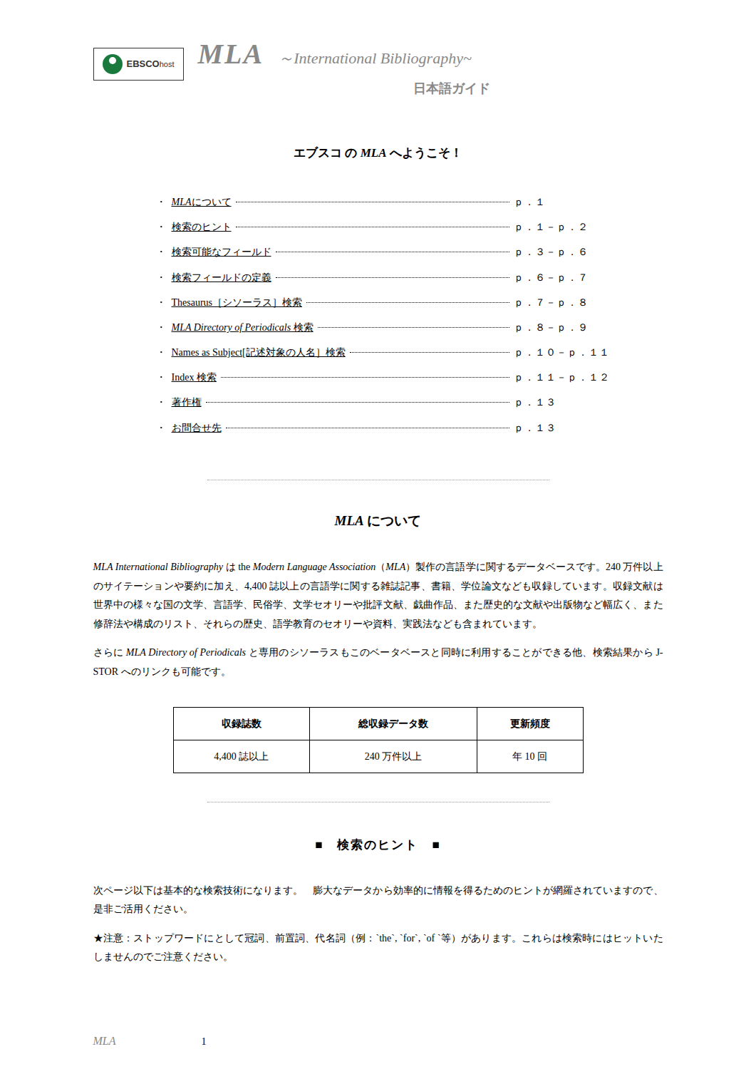EBSCOhost
MLA～International Bibliography~
日本語ガイド
エブスコ の MLA へようこそ！
・ MLA について ｐ．１
・ 検索のヒント ｐ．１－ｐ．２
・ 検索可能なフィールド ｐ．３－ｐ．６
・ 検索フィールドの定義 ｐ．６－ｐ．７
・ Thesaurus［シソーラス］検索 ｐ．７－ｐ．８
・ MLA Directory of Periodicals 検索 ｐ．８－ｐ．９
・ Names as Subject[記述対象の人名］検索 ｐ．１０－ｐ．１１
・ Index 検索 ｐ．１１－ｐ．１２
・ 著作権 ｐ．１３
・ お問合せ先 ｐ．１３
MLA について
MLA International Bibliography は the Modern Language Association（MLA）製作の言語学に関するデータベースです。240 万件以上のサイテーションや要約に加え、4,400 誌以上の言語学に関する雑誌記事、書籍、学位論文なども収録しています。収録文献は世界中の様々な国の文学、言語学、民俗学、文学セオリーや批評文献、戯曲作品、また歴史的な文献や出版物など幅広く、また修辞法や構成のリスト、それらの歴史、語学教育のセオリーや資料、実践法なども含まれています。
さらに MLA Directory of Periodicals と専用のシソーラスもこのベータベースと同時に利用することができる他、検索結果から J-STOR へのリンクも可能です。
| 収録誌数 | 総収録データ数 | 更新頻度 |
| --- | --- | --- |
| 4,400 誌以上 | 240 万件以上 | 年 10 回 |
■　検索のヒント　■
次ページ以下は基本的な検索技術になります。　膨大なデータから効率的に情報を得るためのヒントが網羅されていますので、是非ご活用ください。
★注意：ストップワードにとして冠詞、前置詞、代名詞（例：`the`, `for`, `of `等）があります。これらは検索時にはヒットいたしませんのでご注意ください。
MLA 1